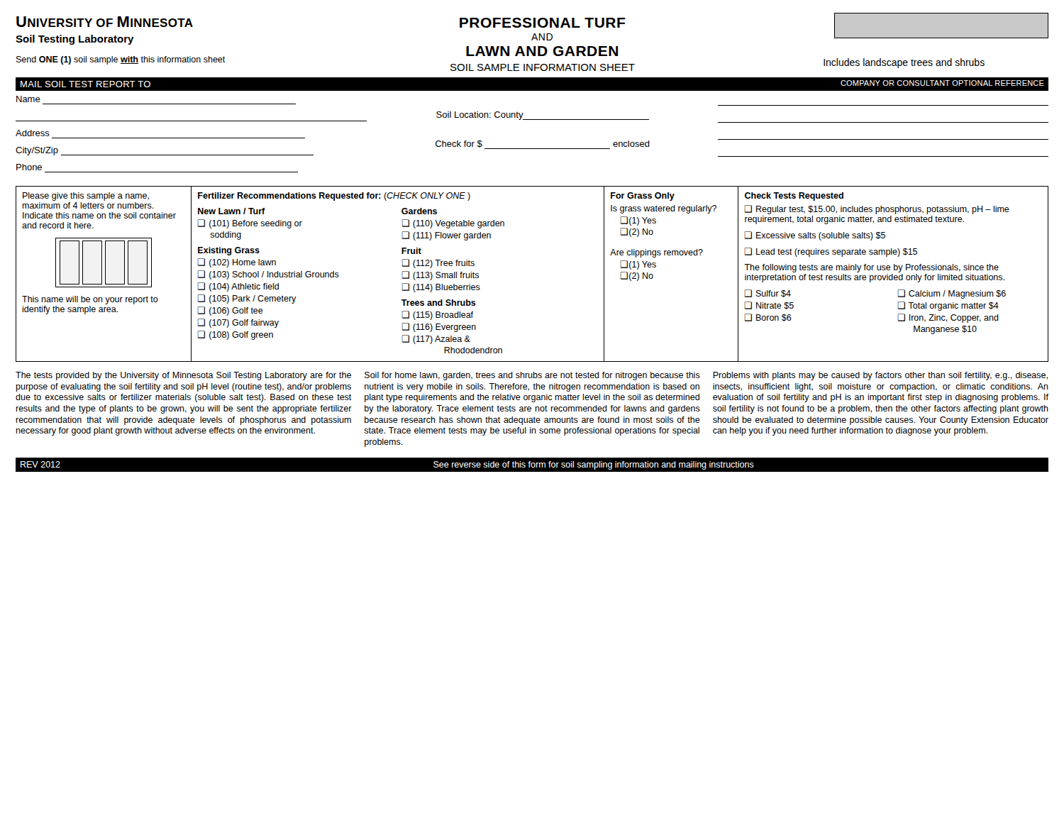UNIVERSITY OF MINNESOTA
Soil Testing Laboratory
Send ONE (1) soil sample with this information sheet
PROFESSIONAL TURF
AND
LAWN AND GARDEN
SOIL SAMPLE INFORMATION SHEET
Includes landscape trees and shrubs
MAIL SOIL TEST REPORT TO COMPANY OR CONSULTANT OPTIONAL REFERENCE
Name
Address
City/St/Zip
Phone
Soil Location: County
Check for $ enclosed
| Please give this sample a name, maximum of 4 letters or numbers. Indicate this name on the soil container and record it here. This name will be on your report to identify the sample area. | Fertilizer Recommendations Requested for: ( CHECK ONLY ONE ) New Lawn / Turf ❑ (101) Before seeding or sodding Existing Grass ❑ (102) Home lawn ❑ (103) School / Industrial Grounds ❑ (104) Athletic field ❑ (105) Park / Cemetery ❑ (106) Golf tee ❑ (107) Golf fairway ❑ (108) Golf green Gardens ❑ (110) Vegetable garden ❑ (111) Flower garden Fruit ❑ (112) Tree fruits ❑ (113) Small fruits ❑ (114) Blueberries Trees and Shrubs ❑ (115) Broadleaf ❑ (116) Evergreen ❑ (117) Azalea & Rhododendron | For Grass Only Is grass watered regularly? ❑ (1) Yes ❑ (2) No Are clippings removed? ❑ (1) Yes ❑ (2) No | Check Tests Requested ❑ Regular test, $15.00, includes phosphorus, potassium, pH – lime requirement, total organic matter, and estimated texture. ❑ Excessive salts (soluble salts) $5 ❑ Lead test (requires separate sample) $15 The following tests are mainly for use by Professionals, since the interpretation of test results are provided only for limited situations. ❑ Sulfur $4 ❑ Nitrate $5 ❑ Boron $6 ❑ Calcium / Magnesium $6 ❑ Total organic matter $4 ❑ Iron, Zinc, Copper, and Manganese $10 |
The tests provided by the University of Minnesota Soil Testing Laboratory are for the purpose of evaluating the soil fertility and soil pH level (routine test), and/or problems due to excessive salts or fertilizer materials (soluble salt test). Based on these test results and the type of plants to be grown, you will be sent the appropriate fertilizer recommendation that will provide adequate levels of phosphorus and potassium necessary for good plant growth without adverse effects on the environment.
Soil for home lawn, garden, trees and shrubs are not tested for nitrogen because this nutrient is very mobile in soils. Therefore, the nitrogen recommendation is based on plant type requirements and the relative organic matter level in the soil as determined by the laboratory. Trace element tests are not recommended for lawns and gardens because research has shown that adequate amounts are found in most soils of the state. Trace element tests may be useful in some professional operations for special problems.
Problems with plants may be caused by factors other than soil fertility, e.g., disease, insects, insufficient light, soil moisture or compaction, or climatic conditions. An evaluation of soil fertility and pH is an important first step in diagnosing problems. If soil fertility is not found to be a problem, then the other factors affecting plant growth should be evaluated to determine possible causes. Your County Extension Educator can help you if you need further information to diagnose your problem.
REV 2012 See reverse side of this form for soil sampling information and mailing instructions